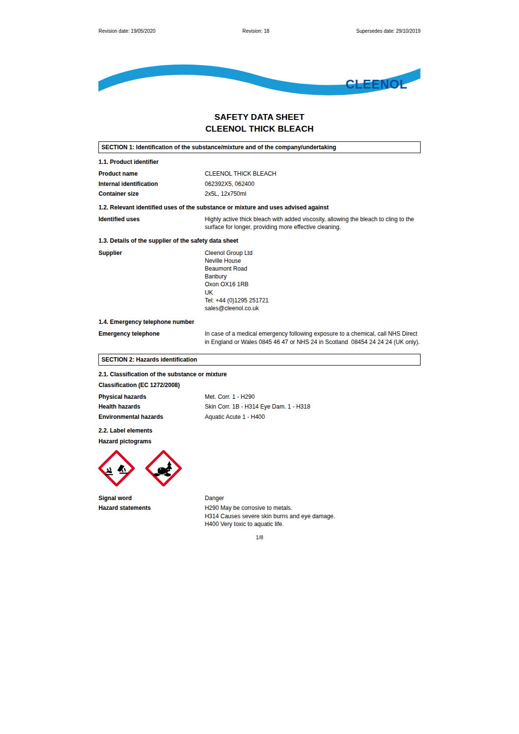Revision date: 19/05/2020 Revision: 18 Supersedes date: 29/10/2019
CLEENOL
SAFETY DATA SHEETCLEENOL THICK BLEACH
SECTION 1: Identification of the substance/mixture and of the company/undertaking
1.1. Product identifier
| Product name | CLEENOL THICK BLEACH |
| Internal identification | 062392X5, 062400 |
| Container size | 2x5L, 12x750ml |
1.2. Relevant identified uses of the substance or mixture and uses advised against
| Identified uses | Highly active thick bleach with added viscosity, allowing the bleach to cling to the surface for longer, providing more effective cleaning. |
1.3. Details of the supplier of the safety data sheet
| Supplier | Cleenol Group Ltd Neville House Beaumont Road Banbury Oxon OX16 1RB UK Tel: +44 (0)1295 251721 sales@cleenol.co.uk |
1.4. Emergency telephone number
| Emergency telephone | In case of a medical emergency following exposure to a chemical, call NHS Direct in England or Wales 0845 46 47 or NHS 24 in Scotland 08454 24 24 24 (UK only). |
SECTION 2: Hazards identification
2.1. Classification of the substance or mixture
Classification (EC 1272/2008)
| Physical hazards | Met. Corr. 1 - H290 |
| Health hazards | Skin Corr. 1B - H314 Eye Dam. 1 - H318 |
| Environmental hazards | Aquatic Acute 1 - H400 |
2.2. Label elements
Hazard pictograms
| Signal word | Danger |
| Hazard statements | H290 May be corrosive to metals. H314 Causes severe skin burns and eye damage. H400 Very toxic to aquatic life. |
1/8